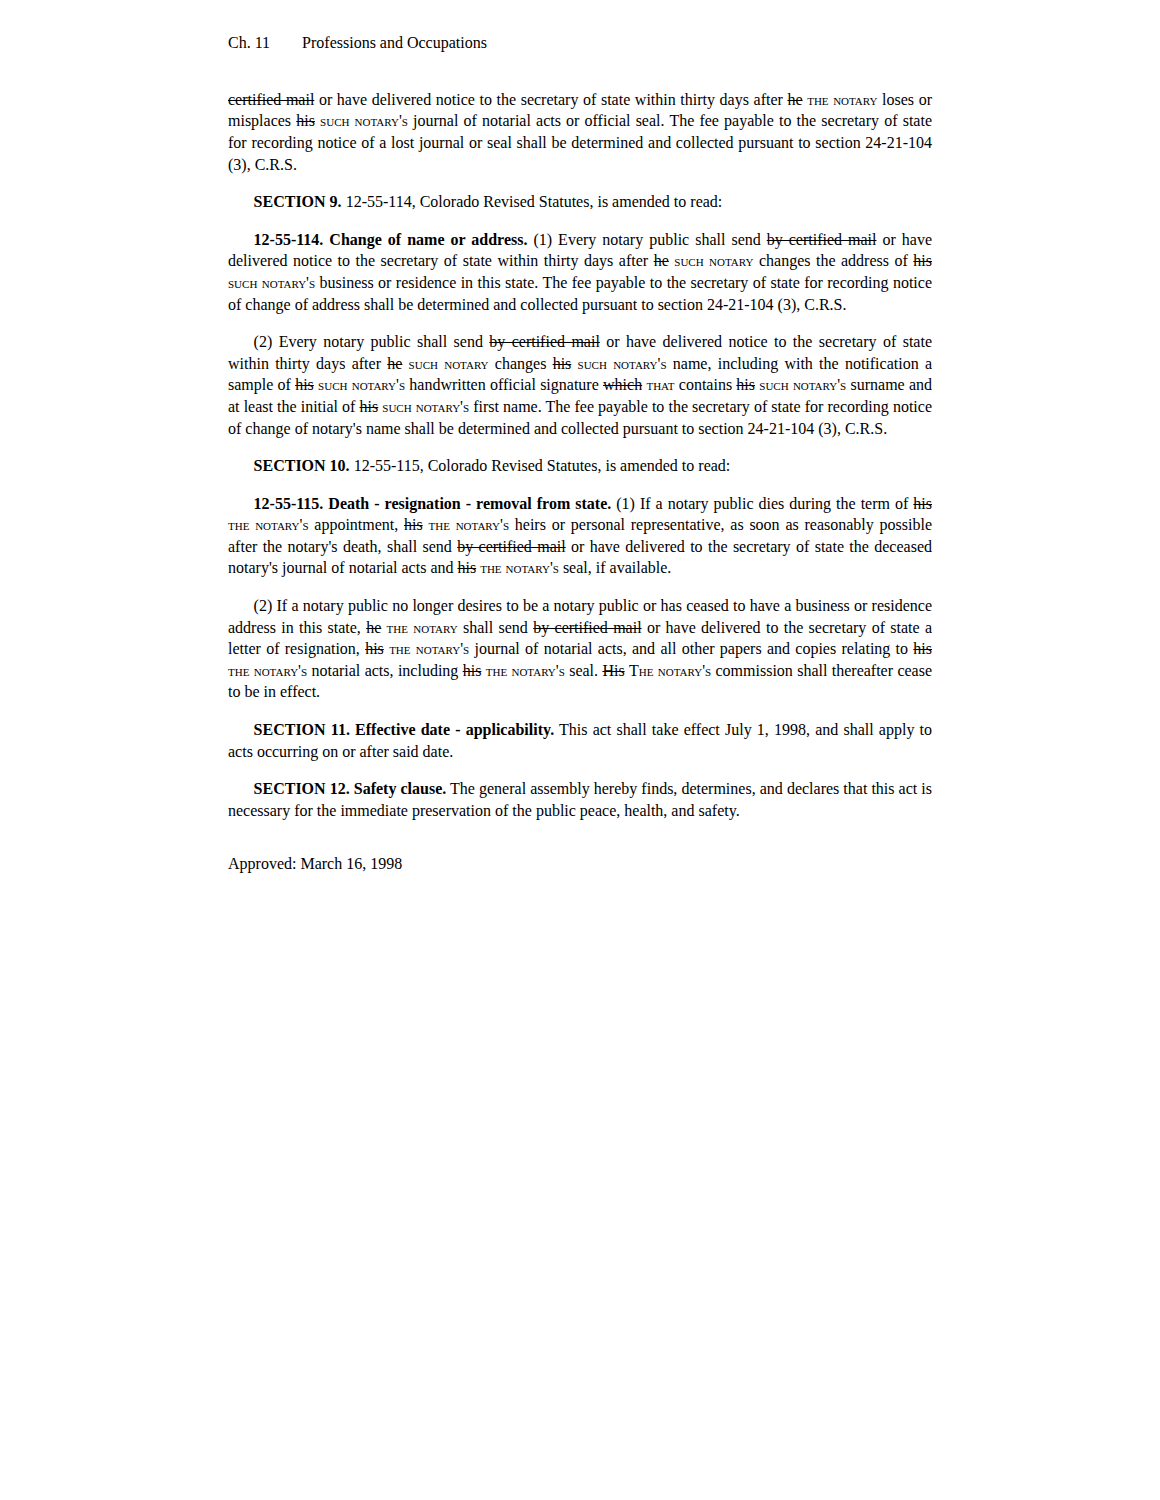Ch. 11 Professions and Occupations
certified mail or have delivered notice to the secretary of state within thirty days after he the notary loses or misplaces his such notary's journal of notarial acts or official seal. The fee payable to the secretary of state for recording notice of a lost journal or seal shall be determined and collected pursuant to section 24-21-104 (3), C.R.S.
SECTION 9. 12-55-114, Colorado Revised Statutes, is amended to read:
12-55-114. Change of name or address. (1) Every notary public shall send by certified mail or have delivered notice to the secretary of state within thirty days after he such notary changes the address of his such notary's business or residence in this state. The fee payable to the secretary of state for recording notice of change of address shall be determined and collected pursuant to section 24-21-104 (3), C.R.S.
(2) Every notary public shall send by certified mail or have delivered notice to the secretary of state within thirty days after he such notary changes his such notary's name, including with the notification a sample of his such notary's handwritten official signature which that contains his such notary's surname and at least the initial of his such notary's first name. The fee payable to the secretary of state for recording notice of change of notary's name shall be determined and collected pursuant to section 24-21-104 (3), C.R.S.
SECTION 10. 12-55-115, Colorado Revised Statutes, is amended to read:
12-55-115. Death - resignation - removal from state. (1) If a notary public dies during the term of his the notary's appointment, his the notary's heirs or personal representative, as soon as reasonably possible after the notary's death, shall send by certified mail or have delivered to the secretary of state the deceased notary's journal of notarial acts and his the notary's seal, if available.
(2) If a notary public no longer desires to be a notary public or has ceased to have a business or residence address in this state, he the notary shall send by certified mail or have delivered to the secretary of state a letter of resignation, his the notary's journal of notarial acts, and all other papers and copies relating to his the notary's notarial acts, including his the notary's seal. His The notary's commission shall thereafter cease to be in effect.
SECTION 11. Effective date - applicability. This act shall take effect July 1, 1998, and shall apply to acts occurring on or after said date.
SECTION 12. Safety clause. The general assembly hereby finds, determines, and declares that this act is necessary for the immediate preservation of the public peace, health, and safety.
Approved: March 16, 1998